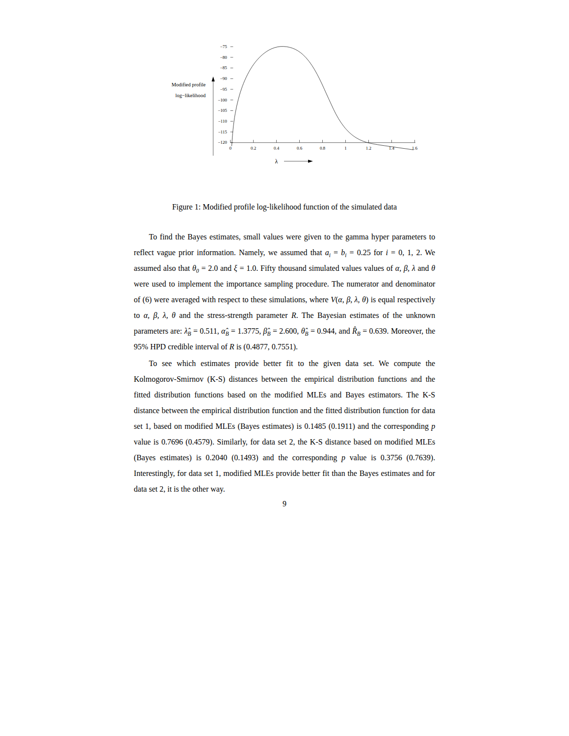Modified profile log−likelihood −75 −80 −85 −90 −95 −100 −105 −110 −115 −120 0 0.2 0.4 0.6 0.8 1 1.2 1.4 1.6 λ
Figure 1: Modified profile log-likelihood function of the simulated data
To find the Bayes estimates, small values were given to the gamma hyper parameters to reflect vague prior information. Namely, we assumed that ai = bi = 0.25 for i = 0, 1, 2. We assumed also that θ0 = 2.0 and ξ = 1.0. Fifty thousand simulated values values of α, β, λ and θ were used to implement the importance sampling procedure. The numerator and denominator of (6) were averaged with respect to these simulations, where V(α, β, λ, θ) is equal respectively to α, β, λ, θ and the stress-strength parameter R. The Bayesian estimates of the unknown parameters are: λ̂B = 0.511, α̂B = 1.3775, β̂B = 2.600, θ̂B = 0.944, and R̂B = 0.639. Moreover, the 95% HPD credible interval of R is (0.4877, 0.7551).
To see which estimates provide better fit to the given data set. We compute the Kolmogorov-Smirnov (K-S) distances between the empirical distribution functions and the fitted distribution functions based on the modified MLEs and Bayes estimators. The K-S distance between the empirical distribution function and the fitted distribution function for data set 1, based on modified MLEs (Bayes estimates) is 0.1485 (0.1911) and the corresponding p value is 0.7696 (0.4579). Similarly, for data set 2, the K-S distance based on modified MLEs (Bayes estimates) is 0.2040 (0.1493) and the corresponding p value is 0.3756 (0.7639). Interestingly, for data set 1, modified MLEs provide better fit than the Bayes estimates and for data set 2, it is the other way.
9